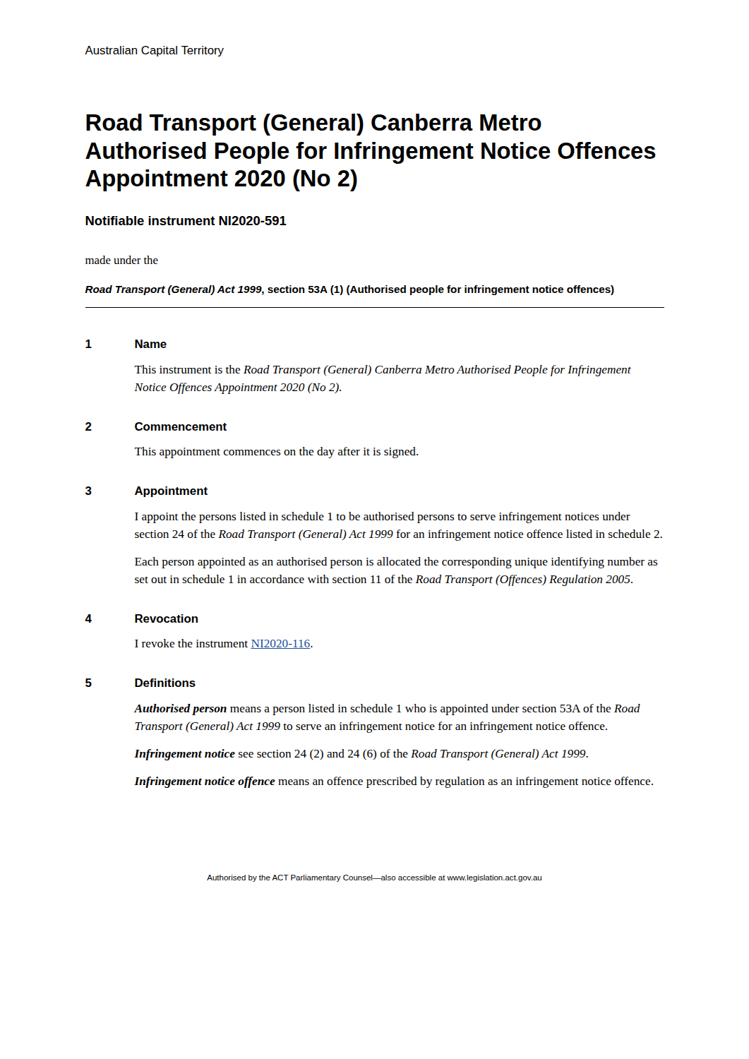Australian Capital Territory
Road Transport (General) Canberra Metro Authorised People for Infringement Notice Offences Appointment 2020 (No 2)
Notifiable instrument NI2020-591
made under the
Road Transport (General) Act 1999, section 53A (1) (Authorised people for infringement notice offences)
1
Name
This instrument is the Road Transport (General) Canberra Metro Authorised People for Infringement Notice Offences Appointment 2020 (No 2).
2
Commencement
This appointment commences on the day after it is signed.
3
Appointment
I appoint the persons listed in schedule 1 to be authorised persons to serve infringement notices under section 24 of the Road Transport (General) Act 1999 for an infringement notice offence listed in schedule 2.
Each person appointed as an authorised person is allocated the corresponding unique identifying number as set out in schedule 1 in accordance with section 11 of the Road Transport (Offences) Regulation 2005.
4
Revocation
I revoke the instrument NI2020-116.
5
Definitions
Authorised person means a person listed in schedule 1 who is appointed under section 53A of the Road Transport (General) Act 1999 to serve an infringement notice for an infringement notice offence.
Infringement notice see section 24 (2) and 24 (6) of the Road Transport (General) Act 1999.
Infringement notice offence means an offence prescribed by regulation as an infringement notice offence.
Authorised by the ACT Parliamentary Counsel—also accessible at www.legislation.act.gov.au